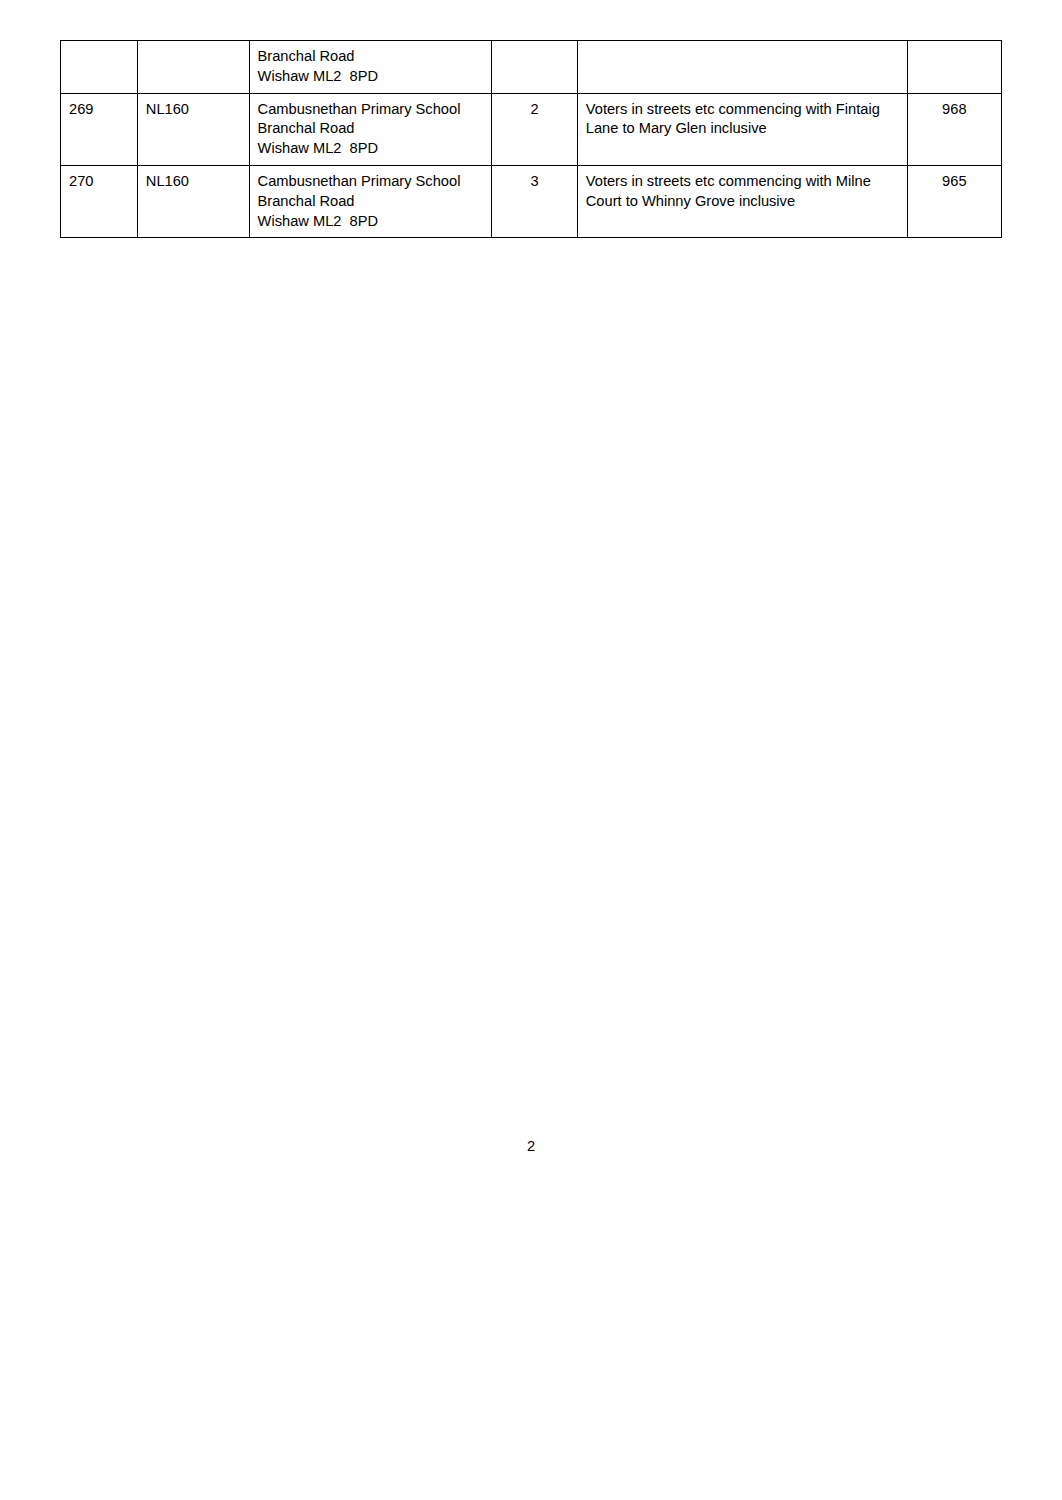| | | Branchal Road Wishaw ML2 8PD | | | |
| 269 | NL160 | Cambusnethan Primary School Branchal Road Wishaw ML2 8PD | 2 | Voters in streets etc commencing with Fintaig Lane to Mary Glen inclusive | 968 |
| 270 | NL160 | Cambusnethan Primary School Branchal Road Wishaw ML2 8PD | 3 | Voters in streets etc commencing with Milne Court to Whinny Grove inclusive | 965 |
2